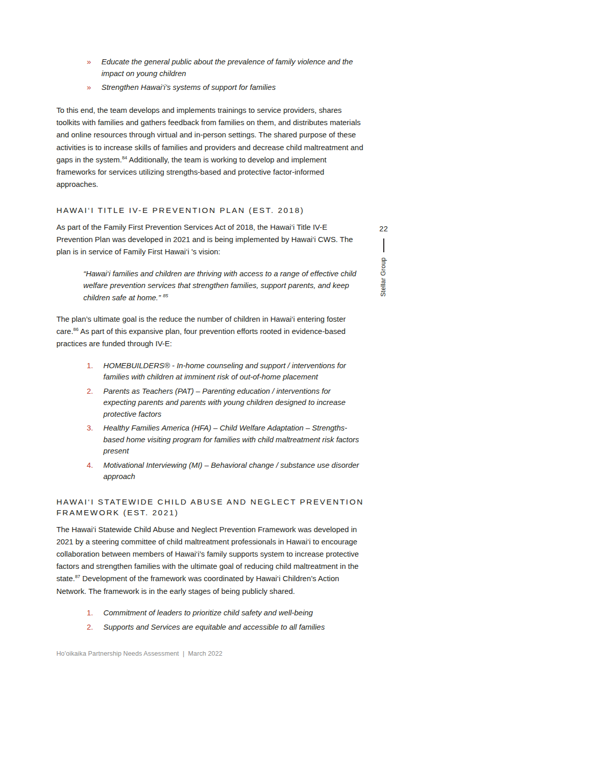22
Stellar Group
Educate the general public about the prevalence of family violence and the impact on young children
Strengthen Hawai‘i’s systems of support for families
To this end, the team develops and implements trainings to service providers, shares toolkits with families and gathers feedback from families on them, and distributes materials and online resources through virtual and in-person settings. The shared purpose of these activities is to increase skills of families and providers and decrease child maltreatment and gaps in the system.84 Additionally, the team is working to develop and implement frameworks for services utilizing strengths-based and protective factor-informed approaches.
Hawai‘i Title IV-E Prevention Plan (Est. 2018)
As part of the Family First Prevention Services Act of 2018, the Hawai‘i Title IV-E Prevention Plan was developed in 2021 and is being implemented by Hawai‘i CWS. The plan is in service of Family First Hawai‘i 's vision:
“Hawai‘i families and children are thriving with access to a range of effective child welfare prevention services that strengthen families, support parents, and keep children safe at home.” 85
The plan’s ultimate goal is the reduce the number of children in Hawai‘i entering foster care.86 As part of this expansive plan, four prevention efforts rooted in evidence-based practices are funded through IV-E:
HOMEBUILDERS® - In-home counseling and support / interventions for families with children at imminent risk of out-of-home placement
Parents as Teachers (PAT) – Parenting education / interventions for expecting parents and parents with young children designed to increase protective factors
Healthy Families America (HFA) – Child Welfare Adaptation – Strengths-based home visiting program for families with child maltreatment risk factors present
Motivational Interviewing (MI) – Behavioral change / substance use disorder approach
Hawai‘i Statewide Child Abuse and Neglect Prevention Framework (Est. 2021)
The Hawai‘i Statewide Child Abuse and Neglect Prevention Framework was developed in 2021 by a steering committee of child maltreatment professionals in Hawai‘i to encourage collaboration between members of Hawai‘i’s family supports system to increase protective factors and strengthen families with the ultimate goal of reducing child maltreatment in the state.87 Development of the framework was coordinated by Hawai‘i Children’s Action Network. The framework is in the early stages of being publicly shared.
Commitment of leaders to prioritize child safety and well-being
Supports and Services are equitable and accessible to all families
Ho'oikaika Partnership Needs Assessment | March 2022